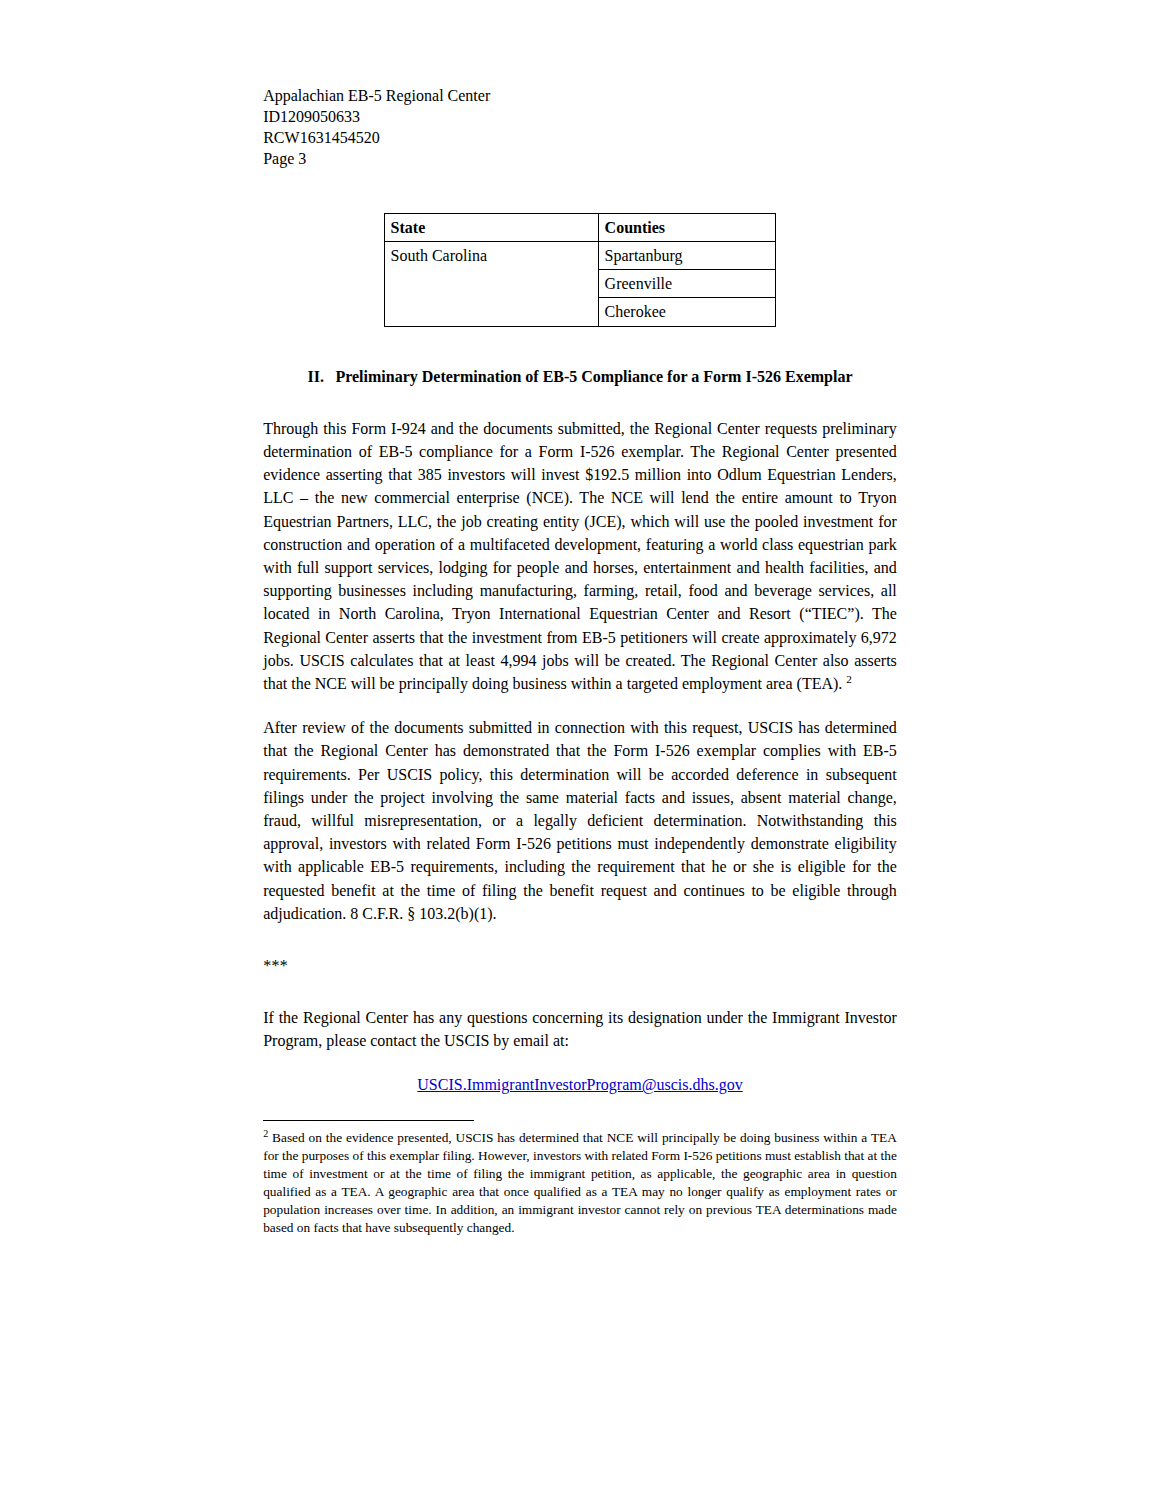Appalachian EB-5 Regional Center
ID1209050633
RCW1631454520
Page 3
| State | Counties |
| --- | --- |
| South Carolina | Spartanburg |
| | Greenville |
| | Cherokee |
II. Preliminary Determination of EB-5 Compliance for a Form I-526 Exemplar
Through this Form I-924 and the documents submitted, the Regional Center requests preliminary determination of EB-5 compliance for a Form I-526 exemplar. The Regional Center presented evidence asserting that 385 investors will invest $192.5 million into Odlum Equestrian Lenders, LLC – the new commercial enterprise (NCE). The NCE will lend the entire amount to Tryon Equestrian Partners, LLC, the job creating entity (JCE), which will use the pooled investment for construction and operation of a multifaceted development, featuring a world class equestrian park with full support services, lodging for people and horses, entertainment and health facilities, and supporting businesses including manufacturing, farming, retail, food and beverage services, all located in North Carolina, Tryon International Equestrian Center and Resort (“TIEC”). The Regional Center asserts that the investment from EB-5 petitioners will create approximately 6,972 jobs. USCIS calculates that at least 4,994 jobs will be created. The Regional Center also asserts that the NCE will be principally doing business within a targeted employment area (TEA). 2
After review of the documents submitted in connection with this request, USCIS has determined that the Regional Center has demonstrated that the Form I-526 exemplar complies with EB-5 requirements. Per USCIS policy, this determination will be accorded deference in subsequent filings under the project involving the same material facts and issues, absent material change, fraud, willful misrepresentation, or a legally deficient determination. Notwithstanding this approval, investors with related Form I-526 petitions must independently demonstrate eligibility with applicable EB-5 requirements, including the requirement that he or she is eligible for the requested benefit at the time of filing the benefit request and continues to be eligible through adjudication. 8 C.F.R. § 103.2(b)(1).
***
If the Regional Center has any questions concerning its designation under the Immigrant Investor Program, please contact the USCIS by email at:
USCIS.ImmigrantInvestorProgram@uscis.dhs.gov
2 Based on the evidence presented, USCIS has determined that NCE will principally be doing business within a TEA for the purposes of this exemplar filing. However, investors with related Form I-526 petitions must establish that at the time of investment or at the time of filing the immigrant petition, as applicable, the geographic area in question qualified as a TEA. A geographic area that once qualified as a TEA may no longer qualify as employment rates or population increases over time. In addition, an immigrant investor cannot rely on previous TEA determinations made based on facts that have subsequently changed.